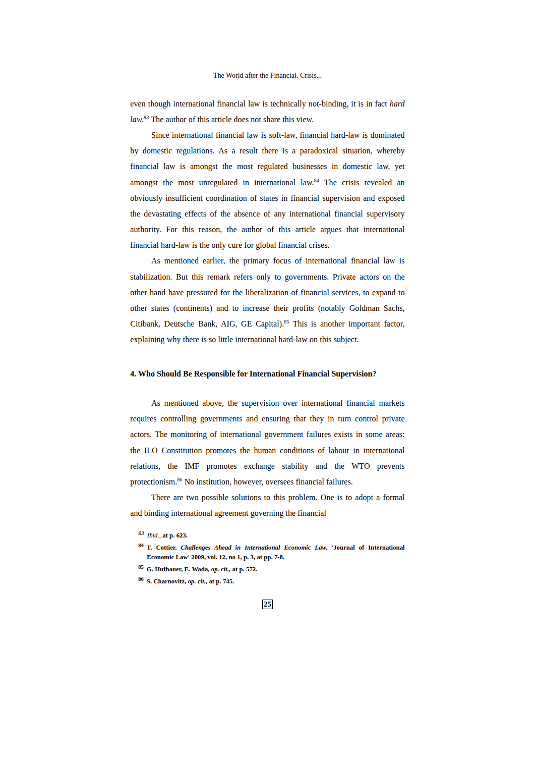The World after the Financial. Crisis...
even though international financial law is technically not-binding, it is in fact hard law.83 The author of this article does not share this view.
Since international financial law is soft-law, financial hard-law is dominated by domestic regulations. As a result there is a paradoxical situation, whereby financial law is amongst the most regulated businesses in domestic law, yet amongst the most unregulated in international law.84 The crisis revealed an obviously insufficient coordination of states in financial supervision and exposed the devastating effects of the absence of any international financial supervisory authority. For this reason, the author of this article argues that international financial hard-law is the only cure for global financial crises.
As mentioned earlier, the primary focus of international financial law is stabilization. But this remark refers only to governments. Private actors on the other hand have pressured for the liberalization of financial services, to expand to other states (continents) and to increase their profits (notably Goldman Sachs, Citibank, Deutsche Bank, AIG, GE Capital).85 This is another important factor, explaining why there is so little international hard-law on this subject.
4. Who Should Be Responsible for International Financial Supervision?
As mentioned above, the supervision over international financial markets requires controlling governments and ensuring that they in turn control private actors. The monitoring of international government failures exists in some areas: the ILO Constitution promotes the human conditions of labour in international relations, the IMF promotes exchange stability and the WTO prevents protectionism.86 No institution, however, oversees financial failures.
There are two possible solutions to this problem. One is to adopt a formal and binding international agreement governing the financial
83 Ibid., at p. 623.
84 T. Cottier, Challenges Ahead in International Economic Law, 'Journal of International Economic Law' 2009, vol. 12, no 1, p. 3, at pp. 7-8.
85 G. Hufbauer, E. Wada, op. cit., at p. 572.
86 S. Charnovitz, op. cit., at p. 745.
25